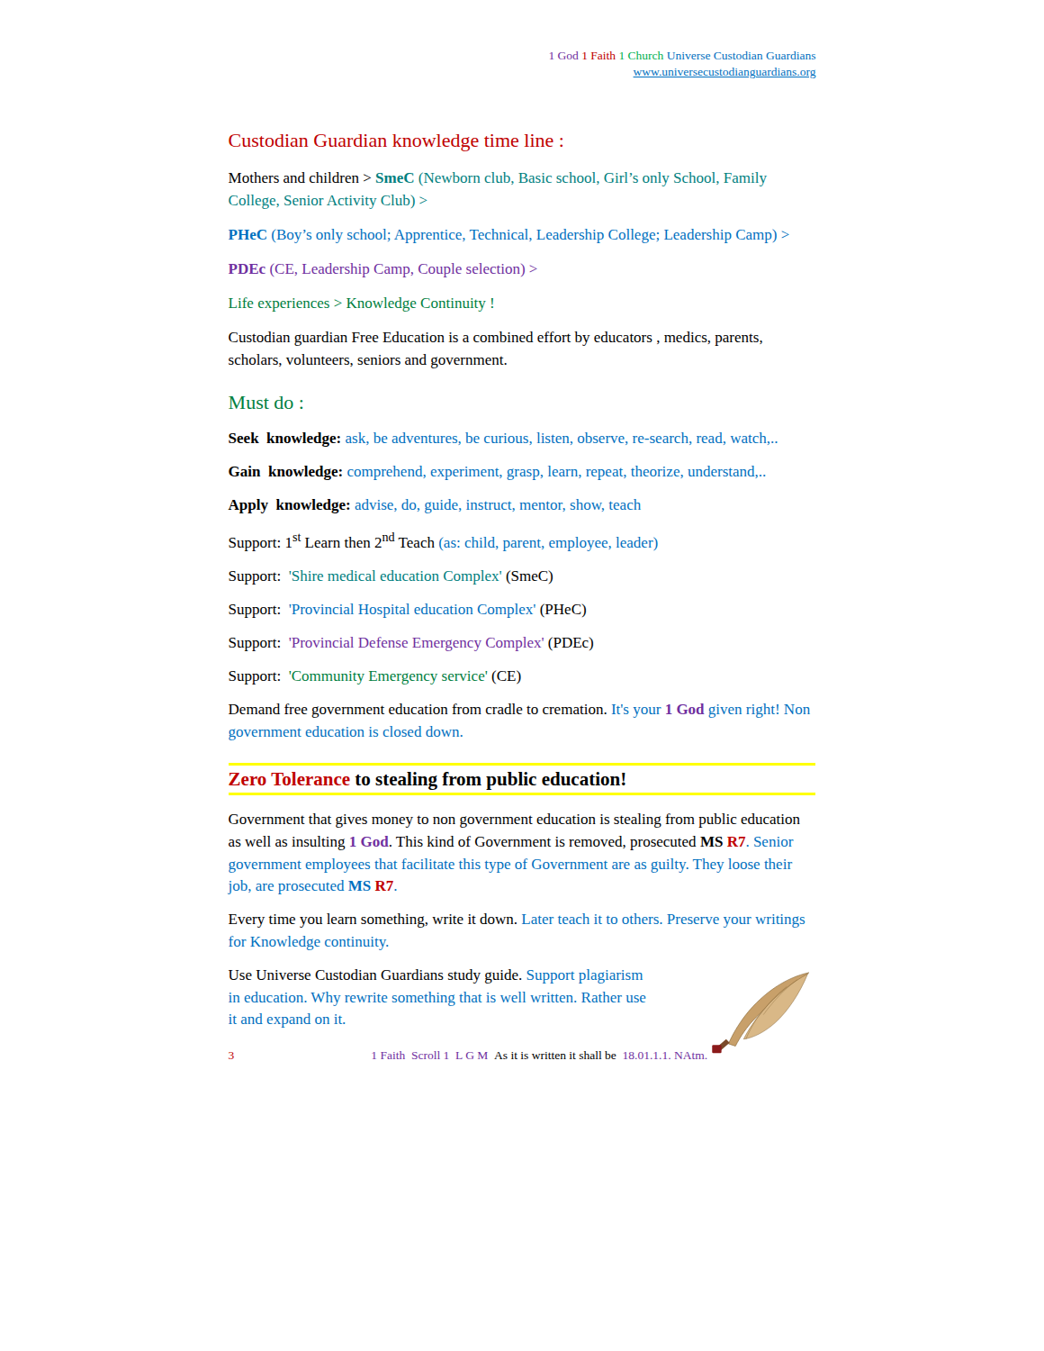1 God 1 Faith 1 Church Universe Custodian Guardians
www.universecustodianguardians.org
Custodian Guardian knowledge time line :
Mothers and children > SmeC (Newborn club, Basic school, Girl’s only School, Family College, Senior Activity Club) >
PHeC (Boy’s only school; Apprentice, Technical, Leadership College; Leadership Camp) >
PDEc (CE, Leadership Camp, Couple selection) >
Life experiences > Knowledge Continuity !
Custodian guardian Free Education is a combined effort by educators , medics, parents, scholars, volunteers, seniors and government.
Must do :
Seek knowledge: ask, be adventures, be curious, listen, observe, re-search, read, watch,..
Gain knowledge: comprehend, experiment, grasp, learn, repeat, theorize, understand,..
Apply knowledge: advise, do, guide, instruct, mentor, show, teach
Support: 1st Learn then 2nd Teach (as: child, parent, employee, leader)
Support: 'Shire medical education Complex' (SmeC)
Support: 'Provincial Hospital education Complex' (PHeC)
Support: 'Provincial Defense Emergency Complex' (PDEc)
Support: 'Community Emergency service' (CE)
Demand free government education from cradle to cremation. It's your 1 God given right! Non government education is closed down.
Zero Tolerance to stealing from public education!
Government that gives money to non government education is stealing from public education as well as insulting 1 God. This kind of Government is removed, prosecuted MS R7. Senior government employees that facilitate this type of Government are as guilty. They loose their job, are prosecuted MS R7.
Every time you learn something, write it down. Later teach it to others. Preserve your writings for Knowledge continuity.
Use Universe Custodian Guardians study guide. Support plagiarism in education. Why rewrite something that is well written. Rather use it and expand on it.
3
1 Faith Scroll 1 L G M As it is written it shall be 18.01.1.1. NAtm.